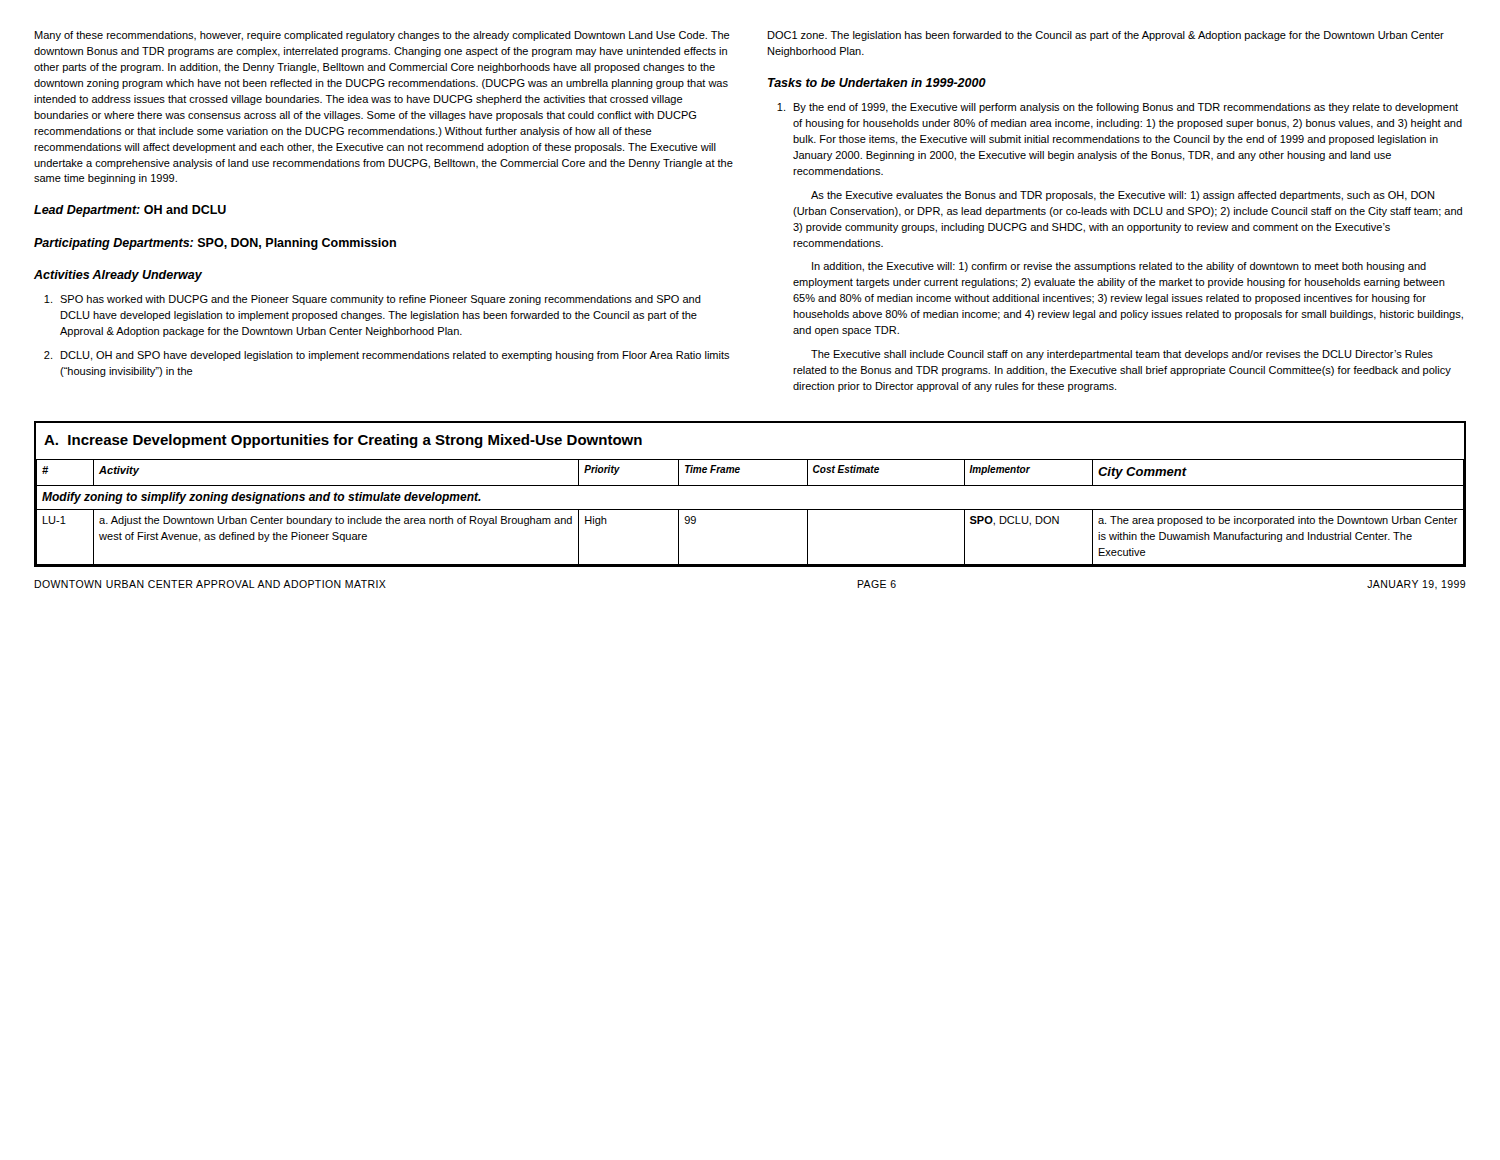Many of these recommendations, however, require complicated regulatory changes to the already complicated Downtown Land Use Code. The downtown Bonus and TDR programs are complex, interrelated programs. Changing one aspect of the program may have unintended effects in other parts of the program. In addition, the Denny Triangle, Belltown and Commercial Core neighborhoods have all proposed changes to the downtown zoning program which have not been reflected in the DUCPG recommendations. (DUCPG was an umbrella planning group that was intended to address issues that crossed village boundaries. The idea was to have DUCPG shepherd the activities that crossed village boundaries or where there was consensus across all of the villages. Some of the villages have proposals that could conflict with DUCPG recommendations or that include some variation on the DUCPG recommendations.) Without further analysis of how all of these recommendations will affect development and each other, the Executive can not recommend adoption of these proposals. The Executive will undertake a comprehensive analysis of land use recommendations from DUCPG, Belltown, the Commercial Core and the Denny Triangle at the same time beginning in 1999.
Lead Department: OH and DCLU
Participating Departments: SPO, DON, Planning Commission
Activities Already Underway
SPO has worked with DUCPG and the Pioneer Square community to refine Pioneer Square zoning recommendations and SPO and DCLU have developed legislation to implement proposed changes. The legislation has been forwarded to the Council as part of the Approval & Adoption package for the Downtown Urban Center Neighborhood Plan.
DCLU, OH and SPO have developed legislation to implement recommendations related to exempting housing from Floor Area Ratio limits (“housing invisibility”) in the
DOC1 zone. The legislation has been forwarded to the Council as part of the Approval & Adoption package for the Downtown Urban Center Neighborhood Plan.
Tasks to be Undertaken in 1999-2000
By the end of 1999, the Executive will perform analysis on the following Bonus and TDR recommendations as they relate to development of housing for households under 80% of median area income, including: 1) the proposed super bonus, 2) bonus values, and 3) height and bulk. For those items, the Executive will submit initial recommendations to the Council by the end of 1999 and proposed legislation in January 2000. Beginning in 2000, the Executive will begin analysis of the Bonus, TDR, and any other housing and land use recommendations.
As the Executive evaluates the Bonus and TDR proposals, the Executive will: 1) assign affected departments, such as OH, DON (Urban Conservation), or DPR, as lead departments (or co-leads with DCLU and SPO); 2) include Council staff on the City staff team; and 3) provide community groups, including DUCPG and SHDC, with an opportunity to review and comment on the Executive’s recommendations.
In addition, the Executive will: 1) confirm or revise the assumptions related to the ability of downtown to meet both housing and employment targets under current regulations; 2) evaluate the ability of the market to provide housing for households earning between 65% and 80% of median income without additional incentives; 3) review legal issues related to proposed incentives for housing for households above 80% of median income; and 4) review legal and policy issues related to proposals for small buildings, historic buildings, and open space TDR.
The Executive shall include Council staff on any interdepartmental team that develops and/or revises the DCLU Director’s Rules related to the Bonus and TDR programs. In addition, the Executive shall brief appropriate Council Committee(s) for feedback and policy direction prior to Director approval of any rules for these programs.
A. Increase Development Opportunities for Creating a Strong Mixed-Use Downtown
| # | Activity | Priority | Time Frame | Cost Estimate | Implementor | City Comment |
| --- | --- | --- | --- | --- | --- | --- |
| Modify zoning to simplify zoning designations and to stimulate development. |
| LU-1 | a. Adjust the Downtown Urban Center boundary to include the area north of Royal Brougham and west of First Avenue, as defined by the Pioneer Square | High | 99 | | SPO , DCLU, DON | a. The area proposed to be incorporated into the Downtown Urban Center is within the Duwamish Manufacturing and Industrial Center. The Executive |
DOWNTOWN URBAN CENTER APPROVAL AND ADOPTION MATRIX
PAGE 6
JANUARY 19, 1999